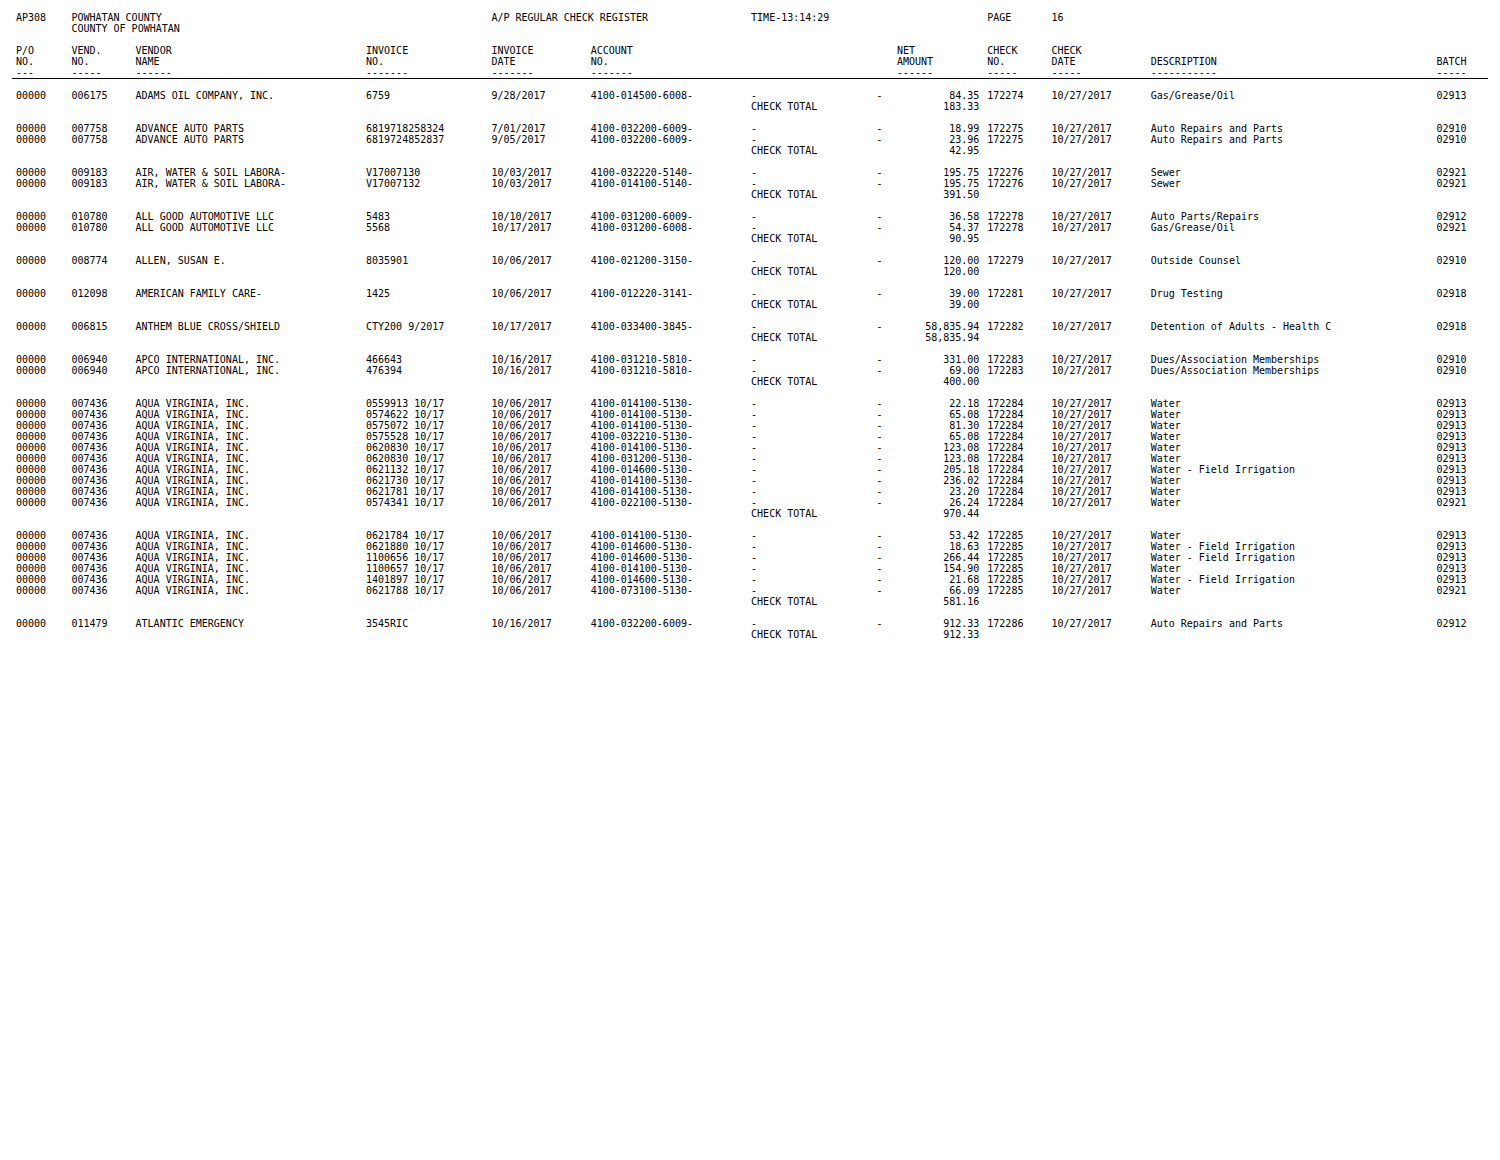| AP308 | POWHATAN COUNTY | A/P REGULAR CHECK REGISTER | TIME-13:14:29 | | PAGE | 16 | |
| --- | --- | --- | --- | --- | --- | --- | --- |
| | COUNTY OF POWHATAN | |
| P/O | VEND. | VENDOR | INVOICE | INVOICE | ACCOUNT | | NET | CHECK | CHECK | | | |
| NO. | NO. | NAME | NO. | DATE | NO. | | AMOUNT | NO. | DATE | DESCRIPTION | | BATCH |
| --- | ----- | ------ | ------- | ------- | ------- | | ------ | ----- | ----- | ----------- | | ----- |
| 00000 | 006175 | ADAMS OIL COMPANY, INC. | 6759 | 9/28/2017 | 4100-014500-6008- | - | - | 84.35 | 172274 | 10/27/2017 | Gas/Grease/Oil | | 02913 |
| | CHECK TOTAL | 183.33 | |
| 00000 | 007758 | ADVANCE AUTO PARTS | 6819718258324 | 7/01/2017 | 4100-032200-6009- | - | - | 18.99 | 172275 | 10/27/2017 | Auto Repairs and Parts | | 02910 |
| 00000 | 007758 | ADVANCE AUTO PARTS | 6819724852837 | 9/05/2017 | 4100-032200-6009- | - | - | 23.96 | 172275 | 10/27/2017 | Auto Repairs and Parts | | 02910 |
| | CHECK TOTAL | 42.95 | |
| 00000 | 009183 | AIR, WATER & SOIL LABORA- | V17007130 | 10/03/2017 | 4100-032220-5140- | - | - | 195.75 | 172276 | 10/27/2017 | Sewer | | 02921 |
| 00000 | 009183 | AIR, WATER & SOIL LABORA- | V17007132 | 10/03/2017 | 4100-014100-5140- | - | - | 195.75 | 172276 | 10/27/2017 | Sewer | | 02921 |
| | CHECK TOTAL | 391.50 | |
| 00000 | 010780 | ALL GOOD AUTOMOTIVE LLC | 5483 | 10/10/2017 | 4100-031200-6009- | - | - | 36.58 | 172278 | 10/27/2017 | Auto Parts/Repairs | | 02912 |
| 00000 | 010780 | ALL GOOD AUTOMOTIVE LLC | 5568 | 10/17/2017 | 4100-031200-6008- | - | - | 54.37 | 172278 | 10/27/2017 | Gas/Grease/Oil | | 02921 |
| | CHECK TOTAL | 90.95 | |
| 00000 | 008774 | ALLEN, SUSAN E. | 8035901 | 10/06/2017 | 4100-021200-3150- | - | - | 120.00 | 172279 | 10/27/2017 | Outside Counsel | | 02910 |
| | CHECK TOTAL | 120.00 | |
| 00000 | 012098 | AMERICAN FAMILY CARE- | 1425 | 10/06/2017 | 4100-012220-3141- | - | - | 39.00 | 172281 | 10/27/2017 | Drug Testing | | 02918 |
| | CHECK TOTAL | 39.00 | |
| 00000 | 006815 | ANTHEM BLUE CROSS/SHIELD | CTY200 9/2017 | 10/17/2017 | 4100-033400-3845- | - | - | 58,835.94 | 172282 | 10/27/2017 | Detention of Adults - Health C | | 02918 |
| | CHECK TOTAL | 58,835.94 | |
| 00000 | 006940 | APCO INTERNATIONAL, INC. | 466643 | 10/16/2017 | 4100-031210-5810- | - | - | 331.00 | 172283 | 10/27/2017 | Dues/Association Memberships | | 02910 |
| 00000 | 006940 | APCO INTERNATIONAL, INC. | 476394 | 10/16/2017 | 4100-031210-5810- | - | - | 69.00 | 172283 | 10/27/2017 | Dues/Association Memberships | | 02910 |
| | CHECK TOTAL | 400.00 | |
| 00000 | 007436 | AQUA VIRGINIA, INC. | 0559913 10/17 | 10/06/2017 | 4100-014100-5130- | - | - | 22.18 | 172284 | 10/27/2017 | Water | | 02913 |
| 00000 | 007436 | AQUA VIRGINIA, INC. | 0574622 10/17 | 10/06/2017 | 4100-014100-5130- | - | - | 65.08 | 172284 | 10/27/2017 | Water | | 02913 |
| 00000 | 007436 | AQUA VIRGINIA, INC. | 0575072 10/17 | 10/06/2017 | 4100-014100-5130- | - | - | 81.30 | 172284 | 10/27/2017 | Water | | 02913 |
| 00000 | 007436 | AQUA VIRGINIA, INC. | 0575528 10/17 | 10/06/2017 | 4100-032210-5130- | - | - | 65.08 | 172284 | 10/27/2017 | Water | | 02913 |
| 00000 | 007436 | AQUA VIRGINIA, INC. | 0620830 10/17 | 10/06/2017 | 4100-014100-5130- | - | - | 123.08 | 172284 | 10/27/2017 | Water | | 02913 |
| 00000 | 007436 | AQUA VIRGINIA, INC. | 0620830 10/17 | 10/06/2017 | 4100-031200-5130- | - | - | 123.08 | 172284 | 10/27/2017 | Water | | 02913 |
| 00000 | 007436 | AQUA VIRGINIA, INC. | 0621132 10/17 | 10/06/2017 | 4100-014600-5130- | - | - | 205.18 | 172284 | 10/27/2017 | Water - Field Irrigation | | 02913 |
| 00000 | 007436 | AQUA VIRGINIA, INC. | 0621730 10/17 | 10/06/2017 | 4100-014100-5130- | - | - | 236.02 | 172284 | 10/27/2017 | Water | | 02913 |
| 00000 | 007436 | AQUA VIRGINIA, INC. | 0621781 10/17 | 10/06/2017 | 4100-014100-5130- | - | - | 23.20 | 172284 | 10/27/2017 | Water | | 02913 |
| 00000 | 007436 | AQUA VIRGINIA, INC. | 0574341 10/17 | 10/06/2017 | 4100-022100-5130- | - | - | 26.24 | 172284 | 10/27/2017 | Water | | 02921 |
| | CHECK TOTAL | 970.44 | |
| 00000 | 007436 | AQUA VIRGINIA, INC. | 0621784 10/17 | 10/06/2017 | 4100-014100-5130- | - | - | 53.42 | 172285 | 10/27/2017 | Water | | 02913 |
| 00000 | 007436 | AQUA VIRGINIA, INC. | 0621880 10/17 | 10/06/2017 | 4100-014600-5130- | - | - | 18.63 | 172285 | 10/27/2017 | Water - Field Irrigation | | 02913 |
| 00000 | 007436 | AQUA VIRGINIA, INC. | 1100656 10/17 | 10/06/2017 | 4100-014600-5130- | - | - | 266.44 | 172285 | 10/27/2017 | Water - Field Irrigation | | 02913 |
| 00000 | 007436 | AQUA VIRGINIA, INC. | 1100657 10/17 | 10/06/2017 | 4100-014100-5130- | - | - | 154.90 | 172285 | 10/27/2017 | Water | | 02913 |
| 00000 | 007436 | AQUA VIRGINIA, INC. | 1401897 10/17 | 10/06/2017 | 4100-014600-5130- | - | - | 21.68 | 172285 | 10/27/2017 | Water - Field Irrigation | | 02913 |
| 00000 | 007436 | AQUA VIRGINIA, INC. | 0621788 10/17 | 10/06/2017 | 4100-073100-5130- | - | - | 66.09 | 172285 | 10/27/2017 | Water | | 02921 |
| | CHECK TOTAL | 581.16 | |
| 00000 | 011479 | ATLANTIC EMERGENCY | 3545RIC | 10/16/2017 | 4100-032200-6009- | - | - | 912.33 | 172286 | 10/27/2017 | Auto Repairs and Parts | | 02912 |
| | CHECK TOTAL | 912.33 | |